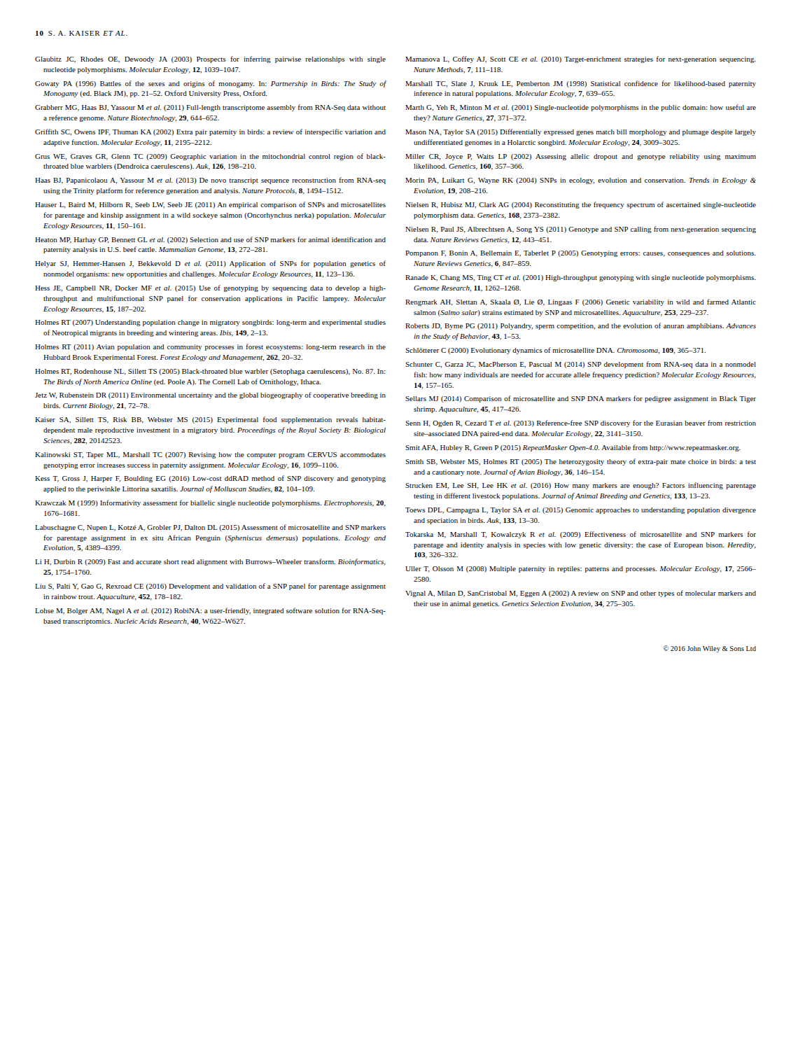10 S. A. KAISER ET AL.
Glaubitz JC, Rhodes OE, Dewoody JA (2003) Prospects for inferring pairwise relationships with single nucleotide polymorphisms. Molecular Ecology, 12, 1039–1047.
Gowaty PA (1996) Battles of the sexes and origins of monogamy. In: Partnership in Birds: The Study of Monogamy (ed. Black JM), pp. 21–52. Oxford University Press, Oxford.
Grabherr MG, Haas BJ, Yassour M et al. (2011) Full-length transcriptome assembly from RNA-Seq data without a reference genome. Nature Biotechnology, 29, 644–652.
Griffith SC, Owens IPF, Thuman KA (2002) Extra pair paternity in birds: a review of interspecific variation and adaptive function. Molecular Ecology, 11, 2195–2212.
Grus WE, Graves GR, Glenn TC (2009) Geographic variation in the mitochondrial control region of black-throated blue warblers (Dendroica caerulescens). Auk, 126, 198–210.
Haas BJ, Papanicolaou A, Yassour M et al. (2013) De novo transcript sequence reconstruction from RNA-seq using the Trinity platform for reference generation and analysis. Nature Protocols, 8, 1494–1512.
Hauser L, Baird M, Hilborn R, Seeb LW, Seeb JE (2011) An empirical comparison of SNPs and microsatellites for parentage and kinship assignment in a wild sockeye salmon (Oncorhynchus nerka) population. Molecular Ecology Resources, 11, 150–161.
Heaton MP, Harhay GP, Bennett GL et al. (2002) Selection and use of SNP markers for animal identification and paternity analysis in U.S. beef cattle. Mammalian Genome, 13, 272–281.
Helyar SJ, Hemmer-Hansen J, Bekkevold D et al. (2011) Application of SNPs for population genetics of nonmodel organisms: new opportunities and challenges. Molecular Ecology Resources, 11, 123–136.
Hess JE, Campbell NR, Docker MF et al. (2015) Use of genotyping by sequencing data to develop a high-throughput and multifunctional SNP panel for conservation applications in Pacific lamprey. Molecular Ecology Resources, 15, 187–202.
Holmes RT (2007) Understanding population change in migratory songbirds: long-term and experimental studies of Neotropical migrants in breeding and wintering areas. Ibis, 149, 2–13.
Holmes RT (2011) Avian population and community processes in forest ecosystems: long-term research in the Hubbard Brook Experimental Forest. Forest Ecology and Management, 262, 20–32.
Holmes RT, Rodenhouse NL, Sillett TS (2005) Black-throated blue warbler (Setophaga caerulescens), No. 87. In: The Birds of North America Online (ed. Poole A). The Cornell Lab of Ornithology, Ithaca.
Jetz W, Rubenstein DR (2011) Environmental uncertainty and the global biogeography of cooperative breeding in birds. Current Biology, 21, 72–78.
Kaiser SA, Sillett TS, Risk BB, Webster MS (2015) Experimental food supplementation reveals habitat-dependent male reproductive investment in a migratory bird. Proceedings of the Royal Society B: Biological Sciences, 282, 20142523.
Kalinowski ST, Taper ML, Marshall TC (2007) Revising how the computer program CERVUS accommodates genotyping error increases success in paternity assignment. Molecular Ecology, 16, 1099–1106.
Kess T, Gross J, Harper F, Boulding EG (2016) Low-cost ddRAD method of SNP discovery and genotyping applied to the periwinkle Littorina saxatilis. Journal of Molluscan Studies, 82, 104–109.
Krawczak M (1999) Informativity assessment for biallelic single nucleotide polymorphisms. Electrophoresis, 20, 1676–1681.
Labuschagne C, Nupen L, Kotzé A, Grobler PJ, Dalton DL (2015) Assessment of microsatellite and SNP markers for parentage assignment in ex situ African Penguin (Spheniscus demersus) populations. Ecology and Evolution, 5, 4389–4399.
Li H, Durbin R (2009) Fast and accurate short read alignment with Burrows–Wheeler transform. Bioinformatics, 25, 1754–1760.
Liu S, Palti Y, Gao G, Rexroad CE (2016) Development and validation of a SNP panel for parentage assignment in rainbow trout. Aquaculture, 452, 178–182.
Lohse M, Bolger AM, Nagel A et al. (2012) RobiNA: a user-friendly, integrated software solution for RNA-Seq-based transcriptomics. Nucleic Acids Research, 40, W622–W627.
Mamanova L, Coffey AJ, Scott CE et al. (2010) Target-enrichment strategies for next-generation sequencing. Nature Methods, 7, 111–118.
Marshall TC, Slate J, Kruuk LE, Pemberton JM (1998) Statistical confidence for likelihood-based paternity inference in natural populations. Molecular Ecology, 7, 639–655.
Marth G, Yeh R, Minton M et al. (2001) Single-nucleotide polymorphisms in the public domain: how useful are they? Nature Genetics, 27, 371–372.
Mason NA, Taylor SA (2015) Differentially expressed genes match bill morphology and plumage despite largely undifferentiated genomes in a Holarctic songbird. Molecular Ecology, 24, 3009–3025.
Miller CR, Joyce P, Waits LP (2002) Assessing allelic dropout and genotype reliability using maximum likelihood. Genetics, 160, 357–366.
Morin PA, Luikart G, Wayne RK (2004) SNPs in ecology, evolution and conservation. Trends in Ecology & Evolution, 19, 208–216.
Nielsen R, Hubisz MJ, Clark AG (2004) Reconstituting the frequency spectrum of ascertained single-nucleotide polymorphism data. Genetics, 168, 2373–2382.
Nielsen R, Paul JS, Albrechtsen A, Song YS (2011) Genotype and SNP calling from next-generation sequencing data. Nature Reviews Genetics, 12, 443–451.
Pompanon F, Bonin A, Bellemain E, Taberlet P (2005) Genotyping errors: causes, consequences and solutions. Nature Reviews Genetics, 6, 847–859.
Ranade K, Chang MS, Ting CT et al. (2001) High-throughput genotyping with single nucleotide polymorphisms. Genome Research, 11, 1262–1268.
Rengmark AH, Slettan A, Skaala Ø, Lie Ø, Lingaas F (2006) Genetic variability in wild and farmed Atlantic salmon (Salmo salar) strains estimated by SNP and microsatellites. Aquaculture, 253, 229–237.
Roberts JD, Byme PG (2011) Polyandry, sperm competition, and the evolution of anuran amphibians. Advances in the Study of Behavior, 43, 1–53.
Schlötterer C (2000) Evolutionary dynamics of microsatellite DNA. Chromosoma, 109, 365–371.
Schunter C, Garza JC, MacPherson E, Pascual M (2014) SNP development from RNA-seq data in a nonmodel fish: how many individuals are needed for accurate allele frequency prediction? Molecular Ecology Resources, 14, 157–165.
Sellars MJ (2014) Comparison of microsatellite and SNP DNA markers for pedigree assignment in Black Tiger shrimp. Aquaculture, 45, 417–426.
Senn H, Ogden R, Cezard T et al. (2013) Reference-free SNP discovery for the Eurasian beaver from restriction site–associated DNA paired-end data. Molecular Ecology, 22, 3141–3150.
Smit AFA, Hubley R, Green P (2015) RepeatMasker Open-4.0. Available from http://www.repeatmasker.org.
Smith SB, Webster MS, Holmes RT (2005) The heterozygosity theory of extra-pair mate choice in birds: a test and a cautionary note. Journal of Avian Biology, 36, 146–154.
Strucken EM, Lee SH, Lee HK et al. (2016) How many markers are enough? Factors influencing parentage testing in different livestock populations. Journal of Animal Breeding and Genetics, 133, 13–23.
Toews DPL, Campagna L, Taylor SA et al. (2015) Genomic approaches to understanding population divergence and speciation in birds. Auk, 133, 13–30.
Tokarska M, Marshall T, Kowalczyk R et al. (2009) Effectiveness of microsatellite and SNP markers for parentage and identity analysis in species with low genetic diversity: the case of European bison. Heredity, 103, 326–332.
Uller T, Olsson M (2008) Multiple paternity in reptiles: patterns and processes. Molecular Ecology, 17, 2566–2580.
Vignal A, Milan D, SanCristobal M, Eggen A (2002) A review on SNP and other types of molecular markers and their use in animal genetics. Genetics Selection Evolution, 34, 275–305.
© 2016 John Wiley & Sons Ltd